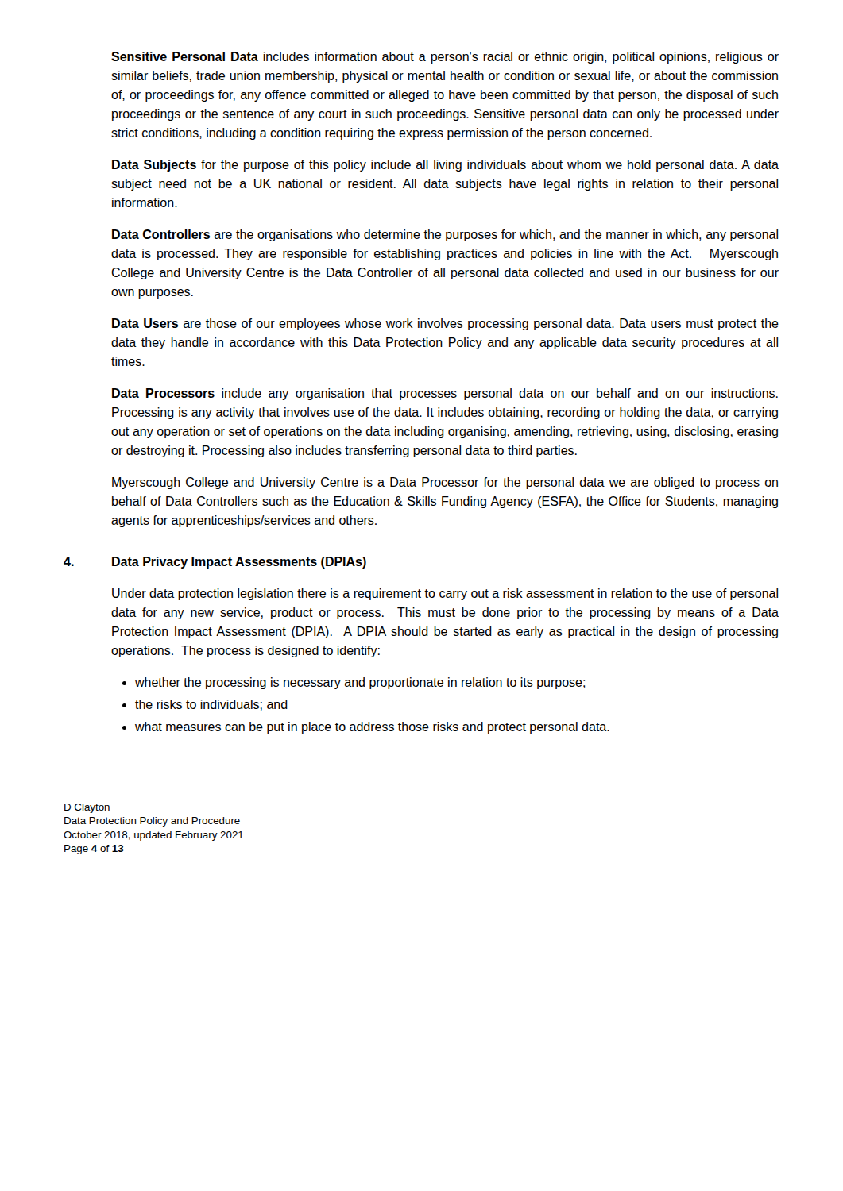Sensitive Personal Data includes information about a person's racial or ethnic origin, political opinions, religious or similar beliefs, trade union membership, physical or mental health or condition or sexual life, or about the commission of, or proceedings for, any offence committed or alleged to have been committed by that person, the disposal of such proceedings or the sentence of any court in such proceedings. Sensitive personal data can only be processed under strict conditions, including a condition requiring the express permission of the person concerned.
Data Subjects for the purpose of this policy include all living individuals about whom we hold personal data. A data subject need not be a UK national or resident. All data subjects have legal rights in relation to their personal information.
Data Controllers are the organisations who determine the purposes for which, and the manner in which, any personal data is processed. They are responsible for establishing practices and policies in line with the Act. Myerscough College and University Centre is the Data Controller of all personal data collected and used in our business for our own purposes.
Data Users are those of our employees whose work involves processing personal data. Data users must protect the data they handle in accordance with this Data Protection Policy and any applicable data security procedures at all times.
Data Processors include any organisation that processes personal data on our behalf and on our instructions. Processing is any activity that involves use of the data. It includes obtaining, recording or holding the data, or carrying out any operation or set of operations on the data including organising, amending, retrieving, using, disclosing, erasing or destroying it. Processing also includes transferring personal data to third parties.
Myerscough College and University Centre is a Data Processor for the personal data we are obliged to process on behalf of Data Controllers such as the Education & Skills Funding Agency (ESFA), the Office for Students, managing agents for apprenticeships/services and others.
4. Data Privacy Impact Assessments (DPIAs)
Under data protection legislation there is a requirement to carry out a risk assessment in relation to the use of personal data for any new service, product or process. This must be done prior to the processing by means of a Data Protection Impact Assessment (DPIA). A DPIA should be started as early as practical in the design of processing operations. The process is designed to identify:
whether the processing is necessary and proportionate in relation to its purpose;
the risks to individuals; and
what measures can be put in place to address those risks and protect personal data.
D Clayton
Data Protection Policy and Procedure
October 2018, updated February 2021
Page 4 of 13